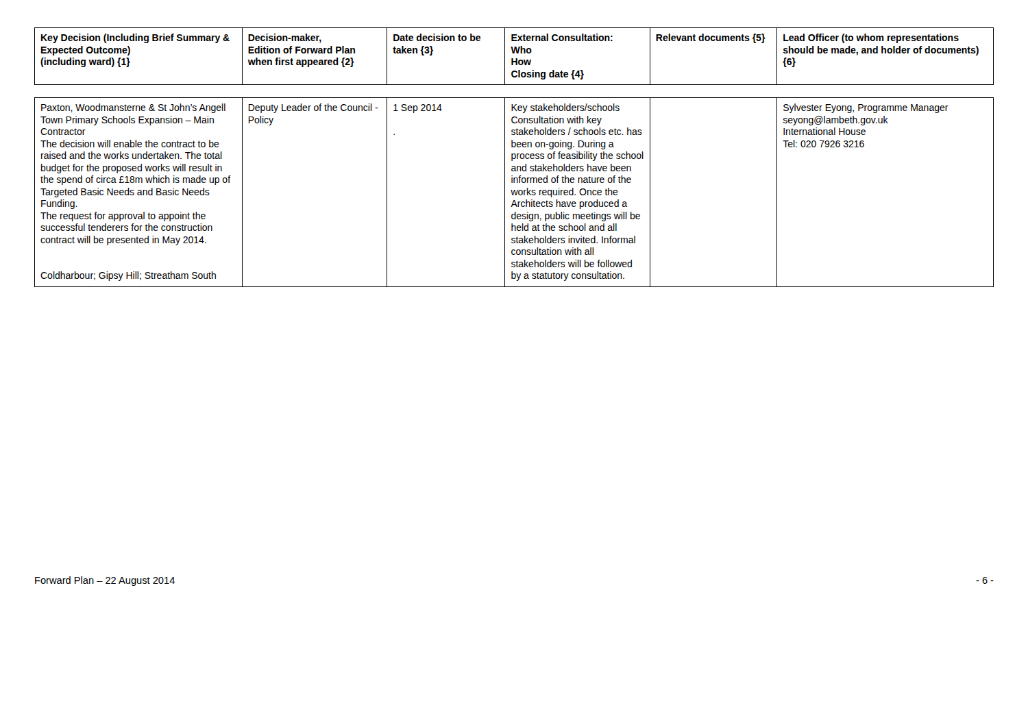| Key Decision (Including Brief Summary & Expected Outcome) (including ward) {1} | Decision-maker, Edition of Forward Plan when first appeared {2} | Date decision to be taken {3} | External Consultation: Who How Closing date {4} | Relevant documents {5} | Lead Officer (to whom representations should be made, and holder of documents) {6} |
| --- | --- | --- | --- | --- | --- |
| Paxton, Woodmansterne & St John’s Angell Town Primary Schools Expansion – Main Contractor The decision will enable the contract to be raised and the works undertaken. The total budget for the proposed works will result in the spend of circa £18m which is made up of Targeted Basic Needs and Basic Needs Funding. The request for approval to appoint the successful tenderers for the construction contract will be presented in May 2014. Coldharbour; Gipsy Hill; Streatham South | Deputy Leader of the Council - Policy | 1 Sep 2014 . | Key stakeholders/schools Consultation with key stakeholders / schools etc. has been on-going. During a process of feasibility the school and stakeholders have been informed of the nature of the works required. Once the Architects have produced a design, public meetings will be held at the school and all stakeholders invited. Informal consultation with all stakeholders will be followed by a statutory consultation. | | Sylvester Eyong, Programme Manager seyong@lambeth.gov.uk International House Tel: 020 7926 3216 |
Forward Plan – 22 August 2014 - 6 -